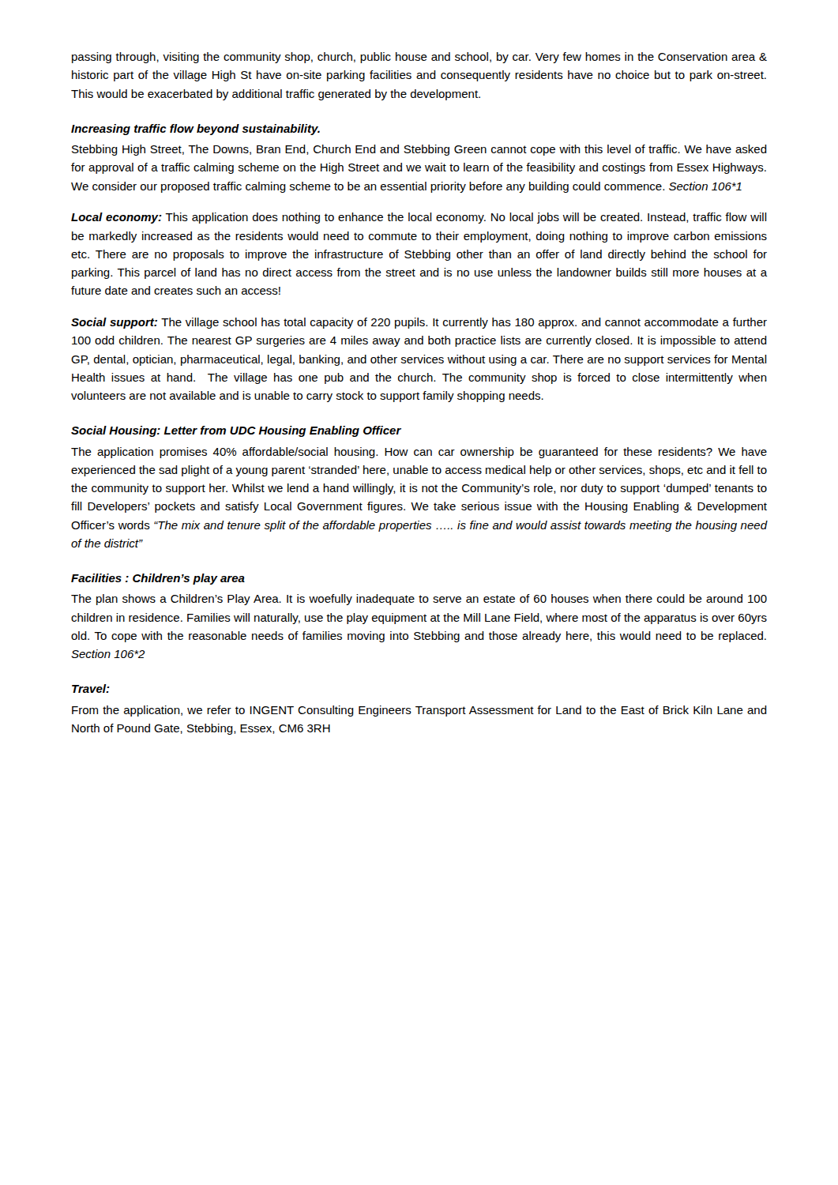passing through, visiting the community shop, church, public house and school, by car. Very few homes in the Conservation area & historic part of the village High St have on-site parking facilities and consequently residents have no choice but to park on-street. This would be exacerbated by additional traffic generated by the development.
Increasing traffic flow beyond sustainability.
Stebbing High Street, The Downs, Bran End, Church End and Stebbing Green cannot cope with this level of traffic. We have asked for approval of a traffic calming scheme on the High Street and we wait to learn of the feasibility and costings from Essex Highways. We consider our proposed traffic calming scheme to be an essential priority before any building could commence. Section 106*1
Local economy: This application does nothing to enhance the local economy. No local jobs will be created. Instead, traffic flow will be markedly increased as the residents would need to commute to their employment, doing nothing to improve carbon emissions etc. There are no proposals to improve the infrastructure of Stebbing other than an offer of land directly behind the school for parking. This parcel of land has no direct access from the street and is no use unless the landowner builds still more houses at a future date and creates such an access!
Social support: The village school has total capacity of 220 pupils. It currently has 180 approx. and cannot accommodate a further 100 odd children. The nearest GP surgeries are 4 miles away and both practice lists are currently closed. It is impossible to attend GP, dental, optician, pharmaceutical, legal, banking, and other services without using a car. There are no support services for Mental Health issues at hand. The village has one pub and the church. The community shop is forced to close intermittently when volunteers are not available and is unable to carry stock to support family shopping needs.
Social Housing: Letter from UDC Housing Enabling Officer
The application promises 40% affordable/social housing. How can car ownership be guaranteed for these residents? We have experienced the sad plight of a young parent ‘stranded’ here, unable to access medical help or other services, shops, etc and it fell to the community to support her. Whilst we lend a hand willingly, it is not the Community’s role, nor duty to support ‘dumped’ tenants to fill Developers’ pockets and satisfy Local Government figures. We take serious issue with the Housing Enabling & Development Officer’s words “The mix and tenure split of the affordable properties ….. is fine and would assist towards meeting the housing need of the district”
Facilities : Children’s play area
The plan shows a Children’s Play Area. It is woefully inadequate to serve an estate of 60 houses when there could be around 100 children in residence. Families will naturally, use the play equipment at the Mill Lane Field, where most of the apparatus is over 60yrs old. To cope with the reasonable needs of families moving into Stebbing and those already here, this would need to be replaced. Section 106*2
Travel:
From the application, we refer to INGENT Consulting Engineers Transport Assessment for Land to the East of Brick Kiln Lane and North of Pound Gate, Stebbing, Essex, CM6 3RH